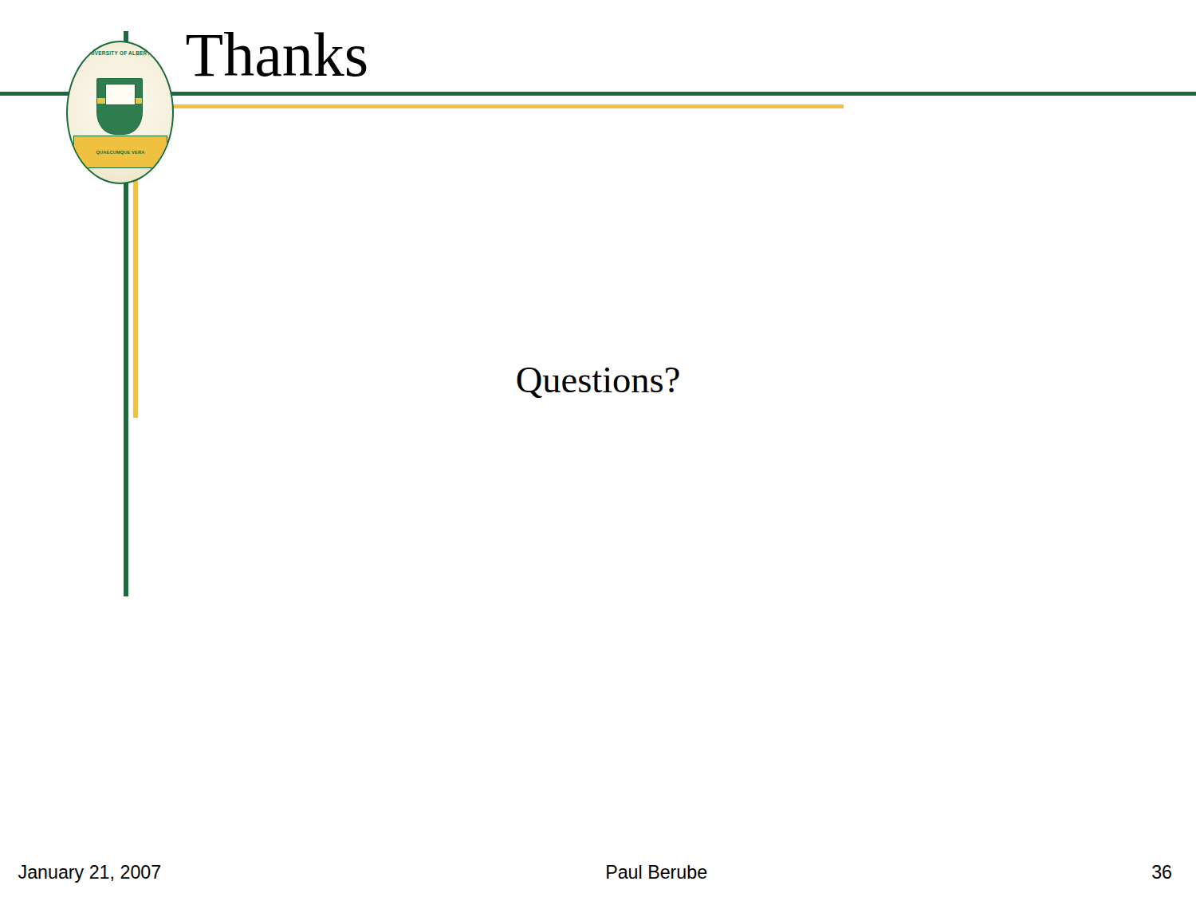UNIVERSITY OF ALBERTA
QUAECUMQUE VERA
Thanks
Questions?
January 21, 2007 Paul Berube 36